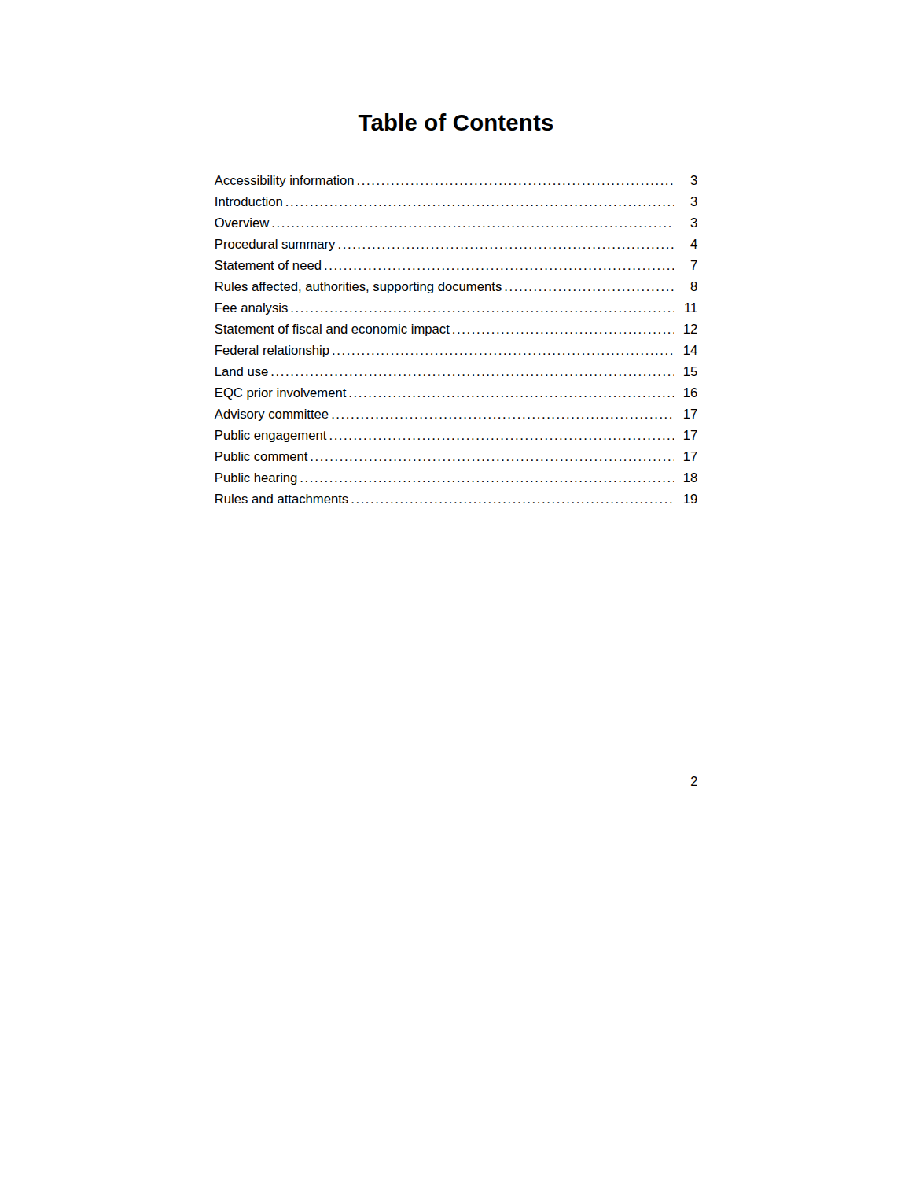Table of Contents
Accessibility information .................................................................................................. 3
Introduction ..................................................................................................................... 3
Overview ....................................................................................................................... 3
Procedural summary ..................................................................................................... 4
Statement of need ......................................................................................................... 7
Rules affected, authorities, supporting documents ........................................................... 8
Fee analysis .................................................................................................................. 11
Statement of fiscal and economic impact ..................................................................... 12
Federal relationship ..................................................................................................... 14
Land use ..................................................................................................................... 15
EQC prior involvement ................................................................................................. 16
Advisory committee ..................................................................................................... 17
Public engagement ..................................................................................................... 17
Public comment ........................................................................................................... 17
Public hearing ............................................................................................................. 18
Rules and attachments ................................................................................................ 19
2